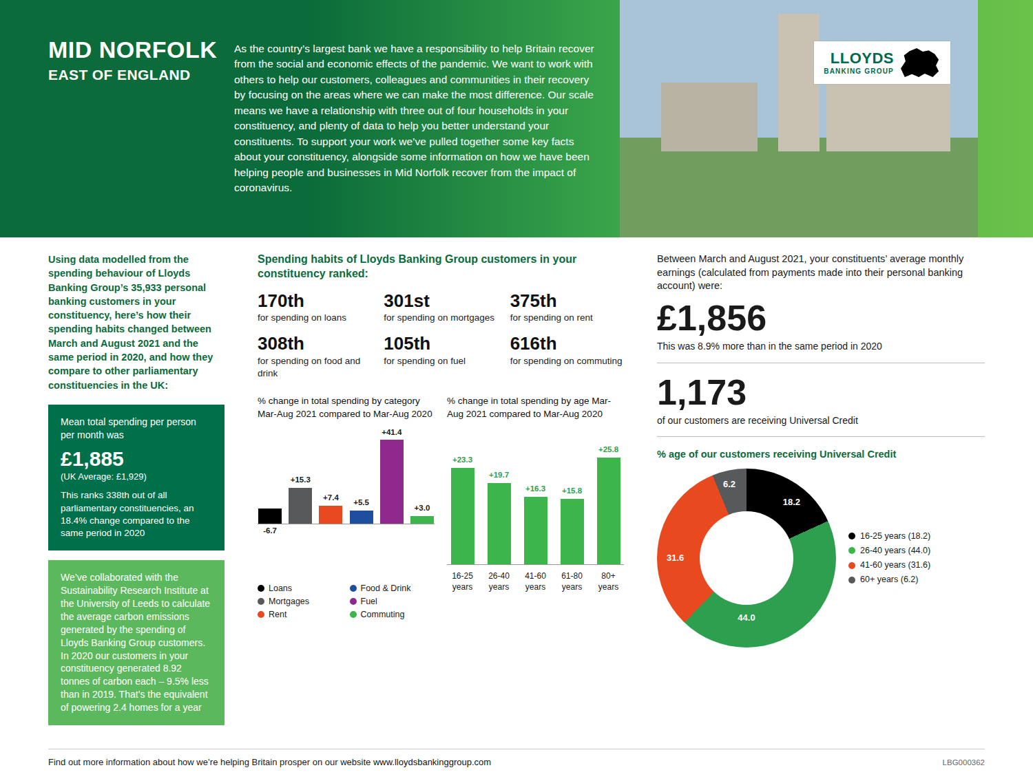MID NORFOLK
EAST OF ENGLAND
As the country’s largest bank we have a responsibility to help Britain recover from the social and economic effects of the pandemic. We want to work with others to help our customers, colleagues and communities in their recovery by focusing on the areas where we can make the most difference. Our scale means we have a relationship with three out of four households in your constituency, and plenty of data to help you better understand your constituents. To support your work we’ve pulled together some key facts about your constituency, alongside some information on how we have been helping people and businesses in Mid Norfolk recover from the impact of coronavirus.
LLOYDS BANKING GROUP
Using data modelled from the spending behaviour of Lloyds Banking Group’s 35,933 personal banking customers in your constituency, here’s how their spending habits changed between March and August 2021 and the same period in 2020, and how they compare to other parliamentary constituencies in the UK:
Mean total spending per person per month was
£1,885
(UK Average: £1,929)
This ranks 338th out of all parliamentary constituencies, an 18.4% change compared to the same period in 2020
We’ve collaborated with the Sustainability Research Institute at the University of Leeds to calculate the average carbon emissions generated by the spending of Lloyds Banking Group customers. In 2020 our customers in your constituency generated 8.92 tonnes of carbon each – 9.5% less than in 2019. That’s the equivalent of powering 2.4 homes for a year
Spending habits of Lloyds Banking Group customers in your constituency ranked:
170th for spending on loans
301st for spending on mortgages
375th for spending on rent
308th for spending on food and drink
105th for spending on fuel
616th for spending on commuting
% change in total spending by category Mar-Aug 2021 compared to Mar-Aug 2020
-6.7
+15.3
+7.4
+5.5
+41.4
+3.0
Loans Food & Drink Mortgages Fuel Rent Commuting
% change in total spending by age Mar-Aug 2021 compared to Mar-Aug 2020
+23.3
+19.7
+16.3
+15.8
+25.8
16-25
years
26-40
years
41-60
years
61-80
years
80+
years
Between March and August 2021, your constituents’ average monthly earnings (calculated from payments made into their personal banking account) were:
£1,856
This was 8.9% more than in the same period in 2020
1,173
of our customers are receiving Universal Credit
% age of our customers receiving Universal Credit
18.2 44.0 31.6 6.2
16-25 years (18.2) 26-40 years (44.0) 41-60 years (31.6) 60+ years (6.2)
Find out more information about how we’re helping Britain prosper on our website www.lloydsbankinggroup.com
LBG000362